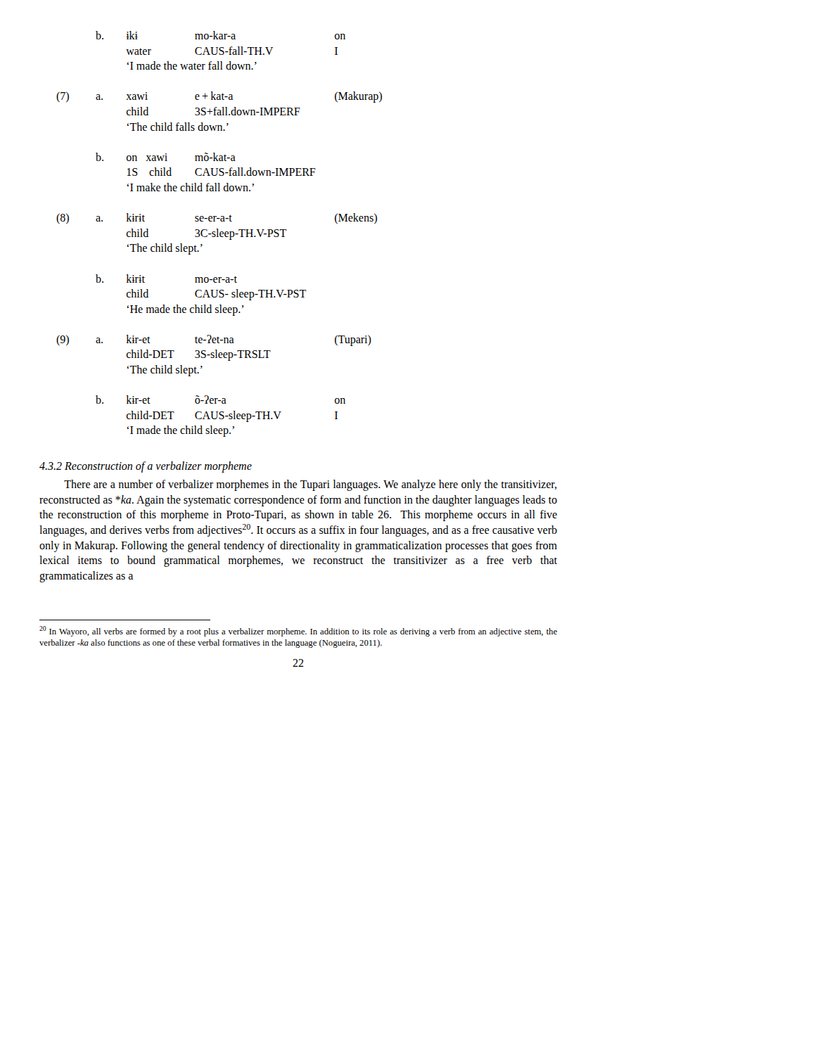| | b. | ɨkɨ | mo-kar-a | on |
| | | water | CAUS-fall-TH.V | I |
| | | ‘I made the water fall down.’ |
| (7) | a. | xawi | e + kat-a | (Makurap) |
| | | child | 3S+fall.down-IMPERF | |
| | | ‘The child falls down.’ |
| | b. | on xawi | mõ-kat-a |
| | | 1S child | CAUS-fall.down-IMPERF |
| | | ‘I make the child fall down.’ |
| (8) | a. | kɨrɨt | se-er-a-t | (Mekens) |
| | | child | 3C-sleep-TH.V-PST | |
| | | ‘The child slept.’ |
| | b. | kɨrɨt | mo-er-a-t |
| | | child | CAUS- sleep-TH.V-PST |
| | | ‘He made the child sleep.’ |
| (9) | a. | kɨr-et | te-ʔet-na | (Tupari) |
| | | child-DET | 3S-sleep-TRSLT | |
| | | ‘The child slept.’ |
| | b. | kɨr-et | õ-ʔer-a | on |
| | | child-DET | CAUS-sleep-TH.V | I |
| | | ‘I made the child sleep.’ |
4.3.2 Reconstruction of a verbalizer morpheme
There are a number of verbalizer morphemes in the Tupari languages. We analyze here only the transitivizer, reconstructed as *ka. Again the systematic correspondence of form and function in the daughter languages leads to the reconstruction of this morpheme in Proto-Tupari, as shown in table 26. This morpheme occurs in all five languages, and derives verbs from adjectives20. It occurs as a suffix in four languages, and as a free causative verb only in Makurap. Following the general tendency of directionality in grammaticalization processes that goes from lexical items to bound grammatical morphemes, we reconstruct the transitivizer as a free verb that grammaticalizes as a
20 In Wayoro, all verbs are formed by a root plus a verbalizer morpheme. In addition to its role as deriving a verb from an adjective stem, the verbalizer -ka also functions as one of these verbal formatives in the language (Nogueira, 2011).
22